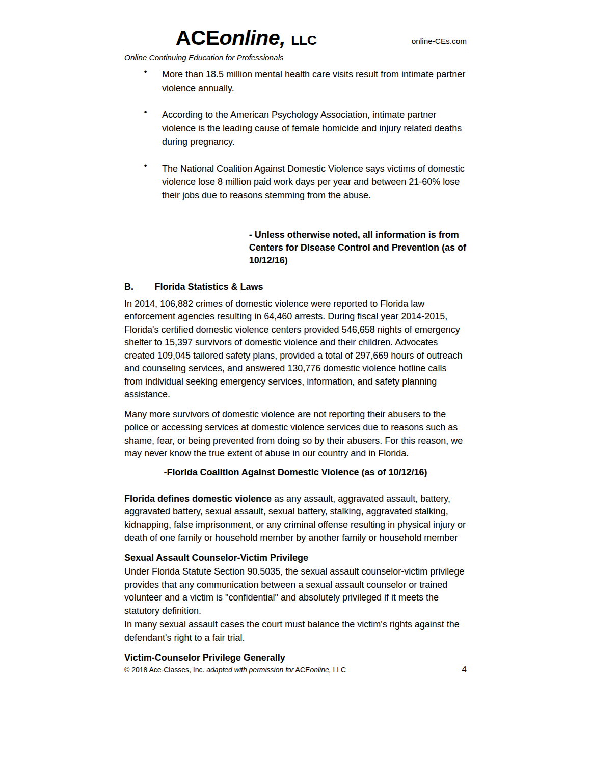ACEonline, LLC
online-CEs.com
Online Continuing Education for Professionals
More than 18.5 million mental health care visits result from intimate partner violence annually.
According to the American Psychology Association, intimate partner violence is the leading cause of female homicide and injury related deaths during pregnancy.
The National Coalition Against Domestic Violence says victims of domestic violence lose 8 million paid work days per year and between 21-60% lose their jobs due to reasons stemming from the abuse.
- Unless otherwise noted, all information is from Centers for Disease Control and Prevention (as of 10/12/16)
B. Florida Statistics & Laws
In 2014, 106,882 crimes of domestic violence were reported to Florida law enforcement agencies resulting in 64,460 arrests. During fiscal year 2014-2015, Florida's certified domestic violence centers provided 546,658 nights of emergency shelter to 15,397 survivors of domestic violence and their children. Advocates created 109,045 tailored safety plans, provided a total of 297,669 hours of outreach and counseling services, and answered 130,776 domestic violence hotline calls from individual seeking emergency services, information, and safety planning assistance.
Many more survivors of domestic violence are not reporting their abusers to the police or accessing services at domestic violence services due to reasons such as shame, fear, or being prevented from doing so by their abusers. For this reason, we may never know the true extent of abuse in our country and in Florida.
-Florida Coalition Against Domestic Violence (as of 10/12/16)
Florida defines domestic violence as any assault, aggravated assault, battery, aggravated battery, sexual assault, sexual battery, stalking, aggravated stalking, kidnapping, false imprisonment, or any criminal offense resulting in physical injury or death of one family or household member by another family or household member
Sexual Assault Counselor-Victim Privilege
Under Florida Statute Section 90.5035, the sexual assault counselor-victim privilege provides that any communication between a sexual assault counselor or trained volunteer and a victim is "confidential" and absolutely privileged if it meets the statutory definition.
In many sexual assault cases the court must balance the victim's rights against the defendant's right to a fair trial.
Victim-Counselor Privilege Generally
© 2018 Ace-Classes, Inc. adapted with permission for ACEonline, LLC
4